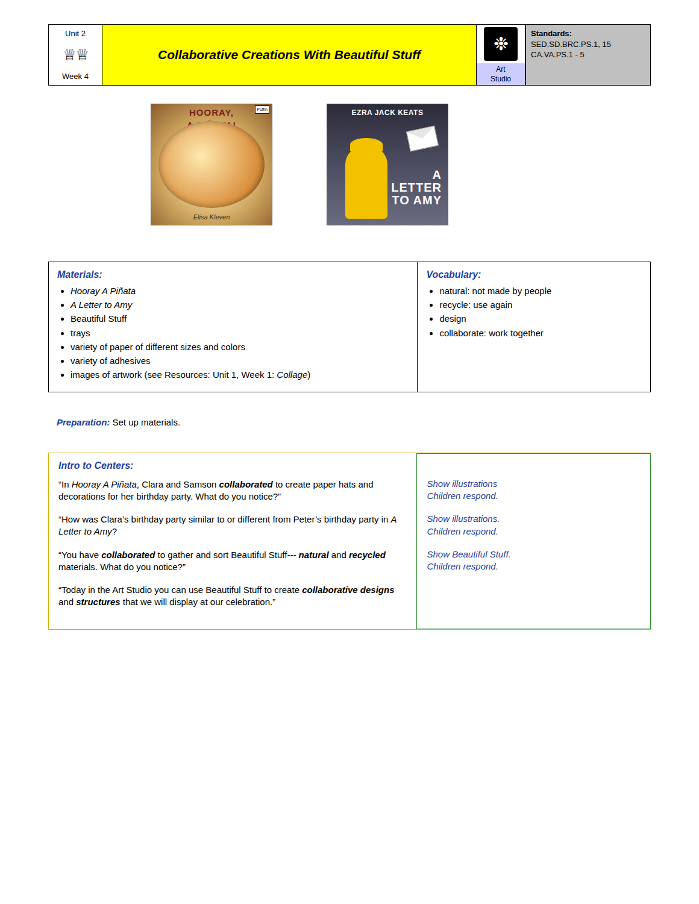Unit 2
♕♕
Week 4
Collaborative Creations With Beautiful Stuff
❉
Art
Studio
Standards: SED.SD.BRC.PS.1, 15
CA.VA.PS.1 - 5
Puffin
HOORAY,
A PIÑATA!
Elisa Kleven
EZRA JACK KEATS
A
LETTER
TO AMY
Materials:
Hooray A Piñata
A Letter to Amy
Beautiful Stuff
trays
variety of paper of different sizes and colors
variety of adhesives
images of artwork (see Resources: Unit 1, Week 1: Collage)
Vocabulary:
natural: not made by people
recycle: use again
design
collaborate: work together
Preparation: Set up materials.
Intro to Centers:
“In Hooray A Piñata, Clara and Samson collaborated to create paper hats and decorations for her birthday party. What do you notice?”
“How was Clara’s birthday party similar to or different from Peter’s birthday party in A Letter to Amy?
“You have collaborated to gather and sort Beautiful Stuff--- natural and recycled materials. What do you notice?”
“Today in the Art Studio you can use Beautiful Stuff to create collaborative designs and structures that we will display at our celebration.”
Show illustrations
Children respond.
Show illustrations.
Children respond.
Show Beautiful Stuff.
Children respond.